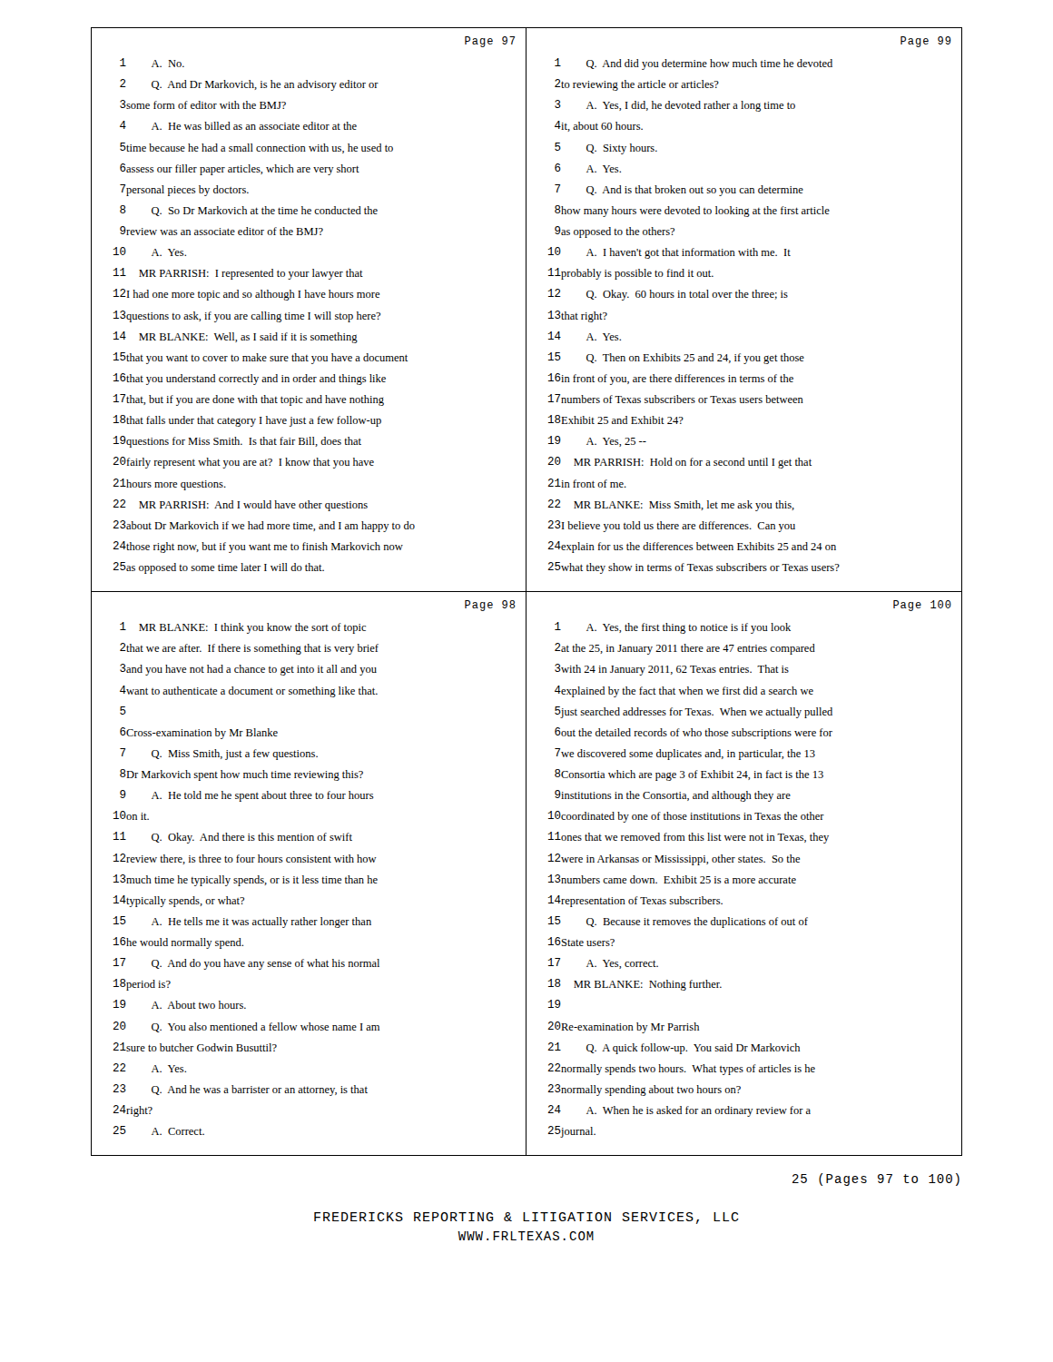Page 97
| 1 | A. No. |
| 2 | Q. And Dr Markovich, is he an advisory editor or |
| 3 | some form of editor with the BMJ? |
| 4 | A. He was billed as an associate editor at the |
| 5 | time because he had a small connection with us, he used to |
| 6 | assess our filler paper articles, which are very short |
| 7 | personal pieces by doctors. |
| 8 | Q. So Dr Markovich at the time he conducted the |
| 9 | review was an associate editor of the BMJ? |
| 10 | A. Yes. |
| 11 | MR PARRISH: I represented to your lawyer that |
| 12 | I had one more topic and so although I have hours more |
| 13 | questions to ask, if you are calling time I will stop here? |
| 14 | MR BLANKE: Well, as I said if it is something |
| 15 | that you want to cover to make sure that you have a document |
| 16 | that you understand correctly and in order and things like |
| 17 | that, but if you are done with that topic and have nothing |
| 18 | that falls under that category I have just a few follow-up |
| 19 | questions for Miss Smith. Is that fair Bill, does that |
| 20 | fairly represent what you are at? I know that you have |
| 21 | hours more questions. |
| 22 | MR PARRISH: And I would have other questions |
| 23 | about Dr Markovich if we had more time, and I am happy to do |
| 24 | those right now, but if you want me to finish Markovich now |
| 25 | as opposed to some time later I will do that. |
Page 99
| 1 | Q. And did you determine how much time he devoted |
| 2 | to reviewing the article or articles? |
| 3 | A. Yes, I did, he devoted rather a long time to |
| 4 | it, about 60 hours. |
| 5 | Q. Sixty hours. |
| 6 | A. Yes. |
| 7 | Q. And is that broken out so you can determine |
| 8 | how many hours were devoted to looking at the first article |
| 9 | as opposed to the others? |
| 10 | A. I haven't got that information with me. It |
| 11 | probably is possible to find it out. |
| 12 | Q. Okay. 60 hours in total over the three; is |
| 13 | that right? |
| 14 | A. Yes. |
| 15 | Q. Then on Exhibits 25 and 24, if you get those |
| 16 | in front of you, are there differences in terms of the |
| 17 | numbers of Texas subscribers or Texas users between |
| 18 | Exhibit 25 and Exhibit 24? |
| 19 | A. Yes, 25 -- |
| 20 | MR PARRISH: Hold on for a second until I get that |
| 21 | in front of me. |
| 22 | MR BLANKE: Miss Smith, let me ask you this, |
| 23 | I believe you told us there are differences. Can you |
| 24 | explain for us the differences between Exhibits 25 and 24 on |
| 25 | what they show in terms of Texas subscribers or Texas users? |
Page 98
| 1 | MR BLANKE: I think you know the sort of topic |
| 2 | that we are after. If there is something that is very brief |
| 3 | and you have not had a chance to get into it all and you |
| 4 | want to authenticate a document or something like that. |
| 5 | |
| 6 | Cross-examination by Mr Blanke |
| 7 | Q. Miss Smith, just a few questions. |
| 8 | Dr Markovich spent how much time reviewing this? |
| 9 | A. He told me he spent about three to four hours |
| 10 | on it. |
| 11 | Q. Okay. And there is this mention of swift |
| 12 | review there, is three to four hours consistent with how |
| 13 | much time he typically spends, or is it less time than he |
| 14 | typically spends, or what? |
| 15 | A. He tells me it was actually rather longer than |
| 16 | he would normally spend. |
| 17 | Q. And do you have any sense of what his normal |
| 18 | period is? |
| 19 | A. About two hours. |
| 20 | Q. You also mentioned a fellow whose name I am |
| 21 | sure to butcher Godwin Busuttil? |
| 22 | A. Yes. |
| 23 | Q. And he was a barrister or an attorney, is that |
| 24 | right? |
| 25 | A. Correct. |
Page 100
| 1 | A. Yes, the first thing to notice is if you look |
| 2 | at the 25, in January 2011 there are 47 entries compared |
| 3 | with 24 in January 2011, 62 Texas entries. That is |
| 4 | explained by the fact that when we first did a search we |
| 5 | just searched addresses for Texas. When we actually pulled |
| 6 | out the detailed records of who those subscriptions were for |
| 7 | we discovered some duplicates and, in particular, the 13 |
| 8 | Consortia which are page 3 of Exhibit 24, in fact is the 13 |
| 9 | institutions in the Consortia, and although they are |
| 10 | coordinated by one of those institutions in Texas the other |
| 11 | ones that we removed from this list were not in Texas, they |
| 12 | were in Arkansas or Mississippi, other states. So the |
| 13 | numbers came down. Exhibit 25 is a more accurate |
| 14 | representation of Texas subscribers. |
| 15 | Q. Because it removes the duplications of out of |
| 16 | State users? |
| 17 | A. Yes, correct. |
| 18 | MR BLANKE: Nothing further. |
| 19 | |
| 20 | Re-examination by Mr Parrish |
| 21 | Q. A quick follow-up. You said Dr Markovich |
| 22 | normally spends two hours. What types of articles is he |
| 23 | normally spending about two hours on? |
| 24 | A. When he is asked for an ordinary review for a |
| 25 | journal. |
25 (Pages 97 to 100)
FREDERICKS REPORTING & LITIGATION SERVICES, LLC WWW.FRLTEXAS.COM